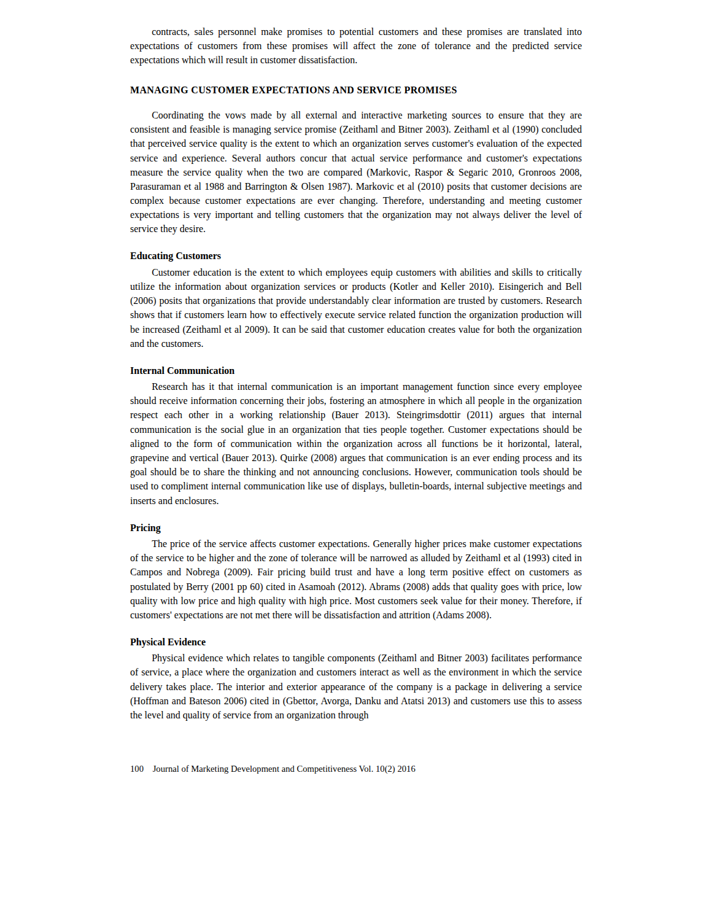contracts, sales personnel make promises to potential customers and these promises are translated into expectations of customers from these promises will affect the zone of tolerance and the predicted service expectations which will result in customer dissatisfaction.
Managing Customer Expectations and Service Promises
Coordinating the vows made by all external and interactive marketing sources to ensure that they are consistent and feasible is managing service promise (Zeithaml and Bitner 2003). Zeithaml et al (1990) concluded that perceived service quality is the extent to which an organization serves customer's evaluation of the expected service and experience. Several authors concur that actual service performance and customer's expectations measure the service quality when the two are compared (Markovic, Raspor & Segaric 2010, Gronroos 2008, Parasuraman et al 1988 and Barrington & Olsen 1987). Markovic et al (2010) posits that customer decisions are complex because customer expectations are ever changing. Therefore, understanding and meeting customer expectations is very important and telling customers that the organization may not always deliver the level of service they desire.
Educating Customers
Customer education is the extent to which employees equip customers with abilities and skills to critically utilize the information about organization services or products (Kotler and Keller 2010). Eisingerich and Bell (2006) posits that organizations that provide understandably clear information are trusted by customers. Research shows that if customers learn how to effectively execute service related function the organization production will be increased (Zeithaml et al 2009). It can be said that customer education creates value for both the organization and the customers.
Internal Communication
Research has it that internal communication is an important management function since every employee should receive information concerning their jobs, fostering an atmosphere in which all people in the organization respect each other in a working relationship (Bauer 2013). Steingrimsdottir (2011) argues that internal communication is the social glue in an organization that ties people together. Customer expectations should be aligned to the form of communication within the organization across all functions be it horizontal, lateral, grapevine and vertical (Bauer 2013). Quirke (2008) argues that communication is an ever ending process and its goal should be to share the thinking and not announcing conclusions. However, communication tools should be used to compliment internal communication like use of displays, bulletin-boards, internal subjective meetings and inserts and enclosures.
Pricing
The price of the service affects customer expectations. Generally higher prices make customer expectations of the service to be higher and the zone of tolerance will be narrowed as alluded by Zeithaml et al (1993) cited in Campos and Nobrega (2009). Fair pricing build trust and have a long term positive effect on customers as postulated by Berry (2001 pp 60) cited in Asamoah (2012). Abrams (2008) adds that quality goes with price, low quality with low price and high quality with high price. Most customers seek value for their money. Therefore, if customers' expectations are not met there will be dissatisfaction and attrition (Adams 2008).
Physical Evidence
Physical evidence which relates to tangible components (Zeithaml and Bitner 2003) facilitates performance of service, a place where the organization and customers interact as well as the environment in which the service delivery takes place. The interior and exterior appearance of the company is a package in delivering a service (Hoffman and Bateson 2006) cited in (Gbettor, Avorga, Danku and Atatsi 2013) and customers use this to assess the level and quality of service from an organization through
100 Journal of Marketing Development and Competitiveness Vol. 10(2) 2016